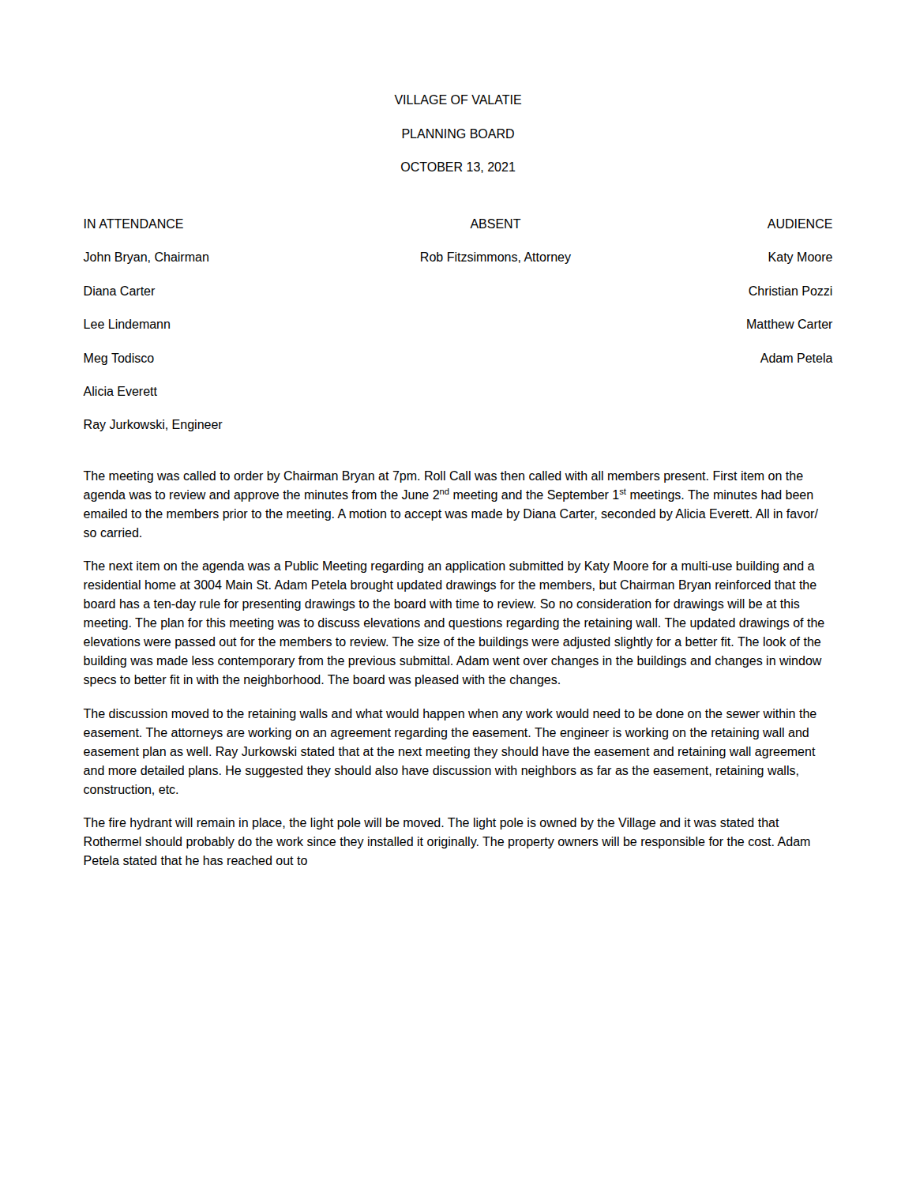VILLAGE OF VALATIE
PLANNING BOARD
OCTOBER 13, 2021
| IN ATTENDANCE | ABSENT | AUDIENCE |
| John Bryan, Chairman | Rob Fitzsimmons, Attorney | Katy Moore |
| Diana Carter | | Christian Pozzi |
| Lee Lindemann | | Matthew Carter |
| Meg Todisco | | Adam Petela |
| Alicia Everett | | |
| Ray Jurkowski, Engineer | | |
The meeting was called to order by Chairman Bryan at 7pm. Roll Call was then called with all members present. First item on the agenda was to review and approve the minutes from the June 2nd meeting and the September 1st meetings. The minutes had been emailed to the members prior to the meeting. A motion to accept was made by Diana Carter, seconded by Alicia Everett. All in favor/ so carried.
The next item on the agenda was a Public Meeting regarding an application submitted by Katy Moore for a multi-use building and a residential home at 3004 Main St. Adam Petela brought updated drawings for the members, but Chairman Bryan reinforced that the board has a ten-day rule for presenting drawings to the board with time to review. So no consideration for drawings will be at this meeting. The plan for this meeting was to discuss elevations and questions regarding the retaining wall. The updated drawings of the elevations were passed out for the members to review. The size of the buildings were adjusted slightly for a better fit. The look of the building was made less contemporary from the previous submittal. Adam went over changes in the buildings and changes in window specs to better fit in with the neighborhood. The board was pleased with the changes.
The discussion moved to the retaining walls and what would happen when any work would need to be done on the sewer within the easement. The attorneys are working on an agreement regarding the easement. The engineer is working on the retaining wall and easement plan as well. Ray Jurkowski stated that at the next meeting they should have the easement and retaining wall agreement and more detailed plans. He suggested they should also have discussion with neighbors as far as the easement, retaining walls, construction, etc.
The fire hydrant will remain in place, the light pole will be moved. The light pole is owned by the Village and it was stated that Rothermel should probably do the work since they installed it originally. The property owners will be responsible for the cost. Adam Petela stated that he has reached out to